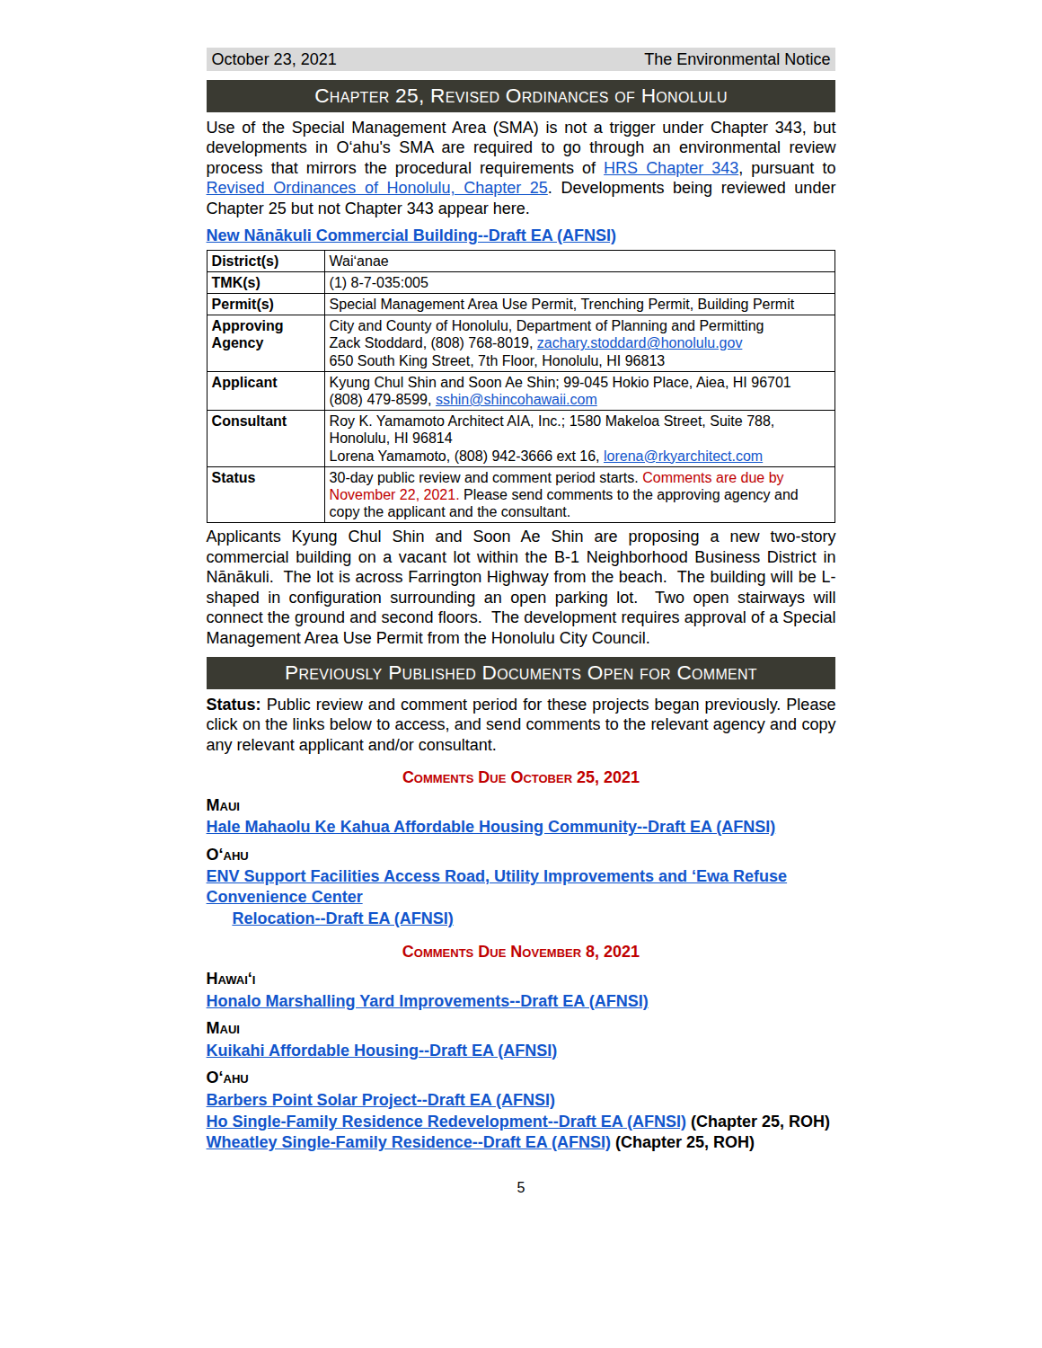October 23, 2021 The Environmental Notice
Chapter 25, Revised Ordinances of Honolulu
Use of the Special Management Area (SMA) is not a trigger under Chapter 343, but developments in Oʻahu's SMA are required to go through an environmental review process that mirrors the procedural requirements of HRS Chapter 343, pursuant to Revised Ordinances of Honolulu, Chapter 25. Developments being reviewed under Chapter 25 but not Chapter 343 appear here.
New Nānākuli Commercial Building--Draft EA (AFNSI)
| District(s) | Waiʻanae |
| TMK(s) | (1) 8-7-035:005 |
| Permit(s) | Special Management Area Use Permit, Trenching Permit, Building Permit |
| Approving Agency | City and County of Honolulu, Department of Planning and Permitting Zack Stoddard, (808) 768-8019, zachary.stoddard@honolulu.gov 650 South King Street, 7th Floor, Honolulu, HI 96813 |
| Applicant | Kyung Chul Shin and Soon Ae Shin; 99-045 Hokio Place, Aiea, HI 96701 (808) 479-8599, sshin@shincohawaii.com |
| Consultant | Roy K. Yamamoto Architect AIA, Inc.; 1580 Makeloa Street, Suite 788, Honolulu, HI 96814 Lorena Yamamoto, (808) 942-3666 ext 16, lorena@rkyarchitect.com |
| Status | 30-day public review and comment period starts. Comments are due by November 22, 2021. Please send comments to the approving agency and copy the applicant and the consultant. |
Applicants Kyung Chul Shin and Soon Ae Shin are proposing a new two-story commercial building on a vacant lot within the B-1 Neighborhood Business District in Nānākuli. The lot is across Farrington Highway from the beach. The building will be L-shaped in configuration surrounding an open parking lot. Two open stairways will connect the ground and second floors. The development requires approval of a Special Management Area Use Permit from the Honolulu City Council.
Previously Published Documents Open for Comment
Status: Public review and comment period for these projects began previously. Please click on the links below to access, and send comments to the relevant agency and copy any relevant applicant and/or consultant.
Comments Due October 25, 2021
Maui
Hale Mahaolu Ke Kahua Affordable Housing Community--Draft EA (AFNSI)
Oʻahu
ENV Support Facilities Access Road, Utility Improvements and ʻEwa Refuse Convenience Center Relocation--Draft EA (AFNSI)
Comments Due November 8, 2021
Hawaiʻi
Honalo Marshalling Yard Improvements--Draft EA (AFNSI)
Maui
Kuikahi Affordable Housing--Draft EA (AFNSI)
Oʻahu
Barbers Point Solar Project--Draft EA (AFNSI)
Ho Single-Family Residence Redevelopment--Draft EA (AFNSI) (Chapter 25, ROH)
Wheatley Single-Family Residence--Draft EA (AFNSI) (Chapter 25, ROH)
5